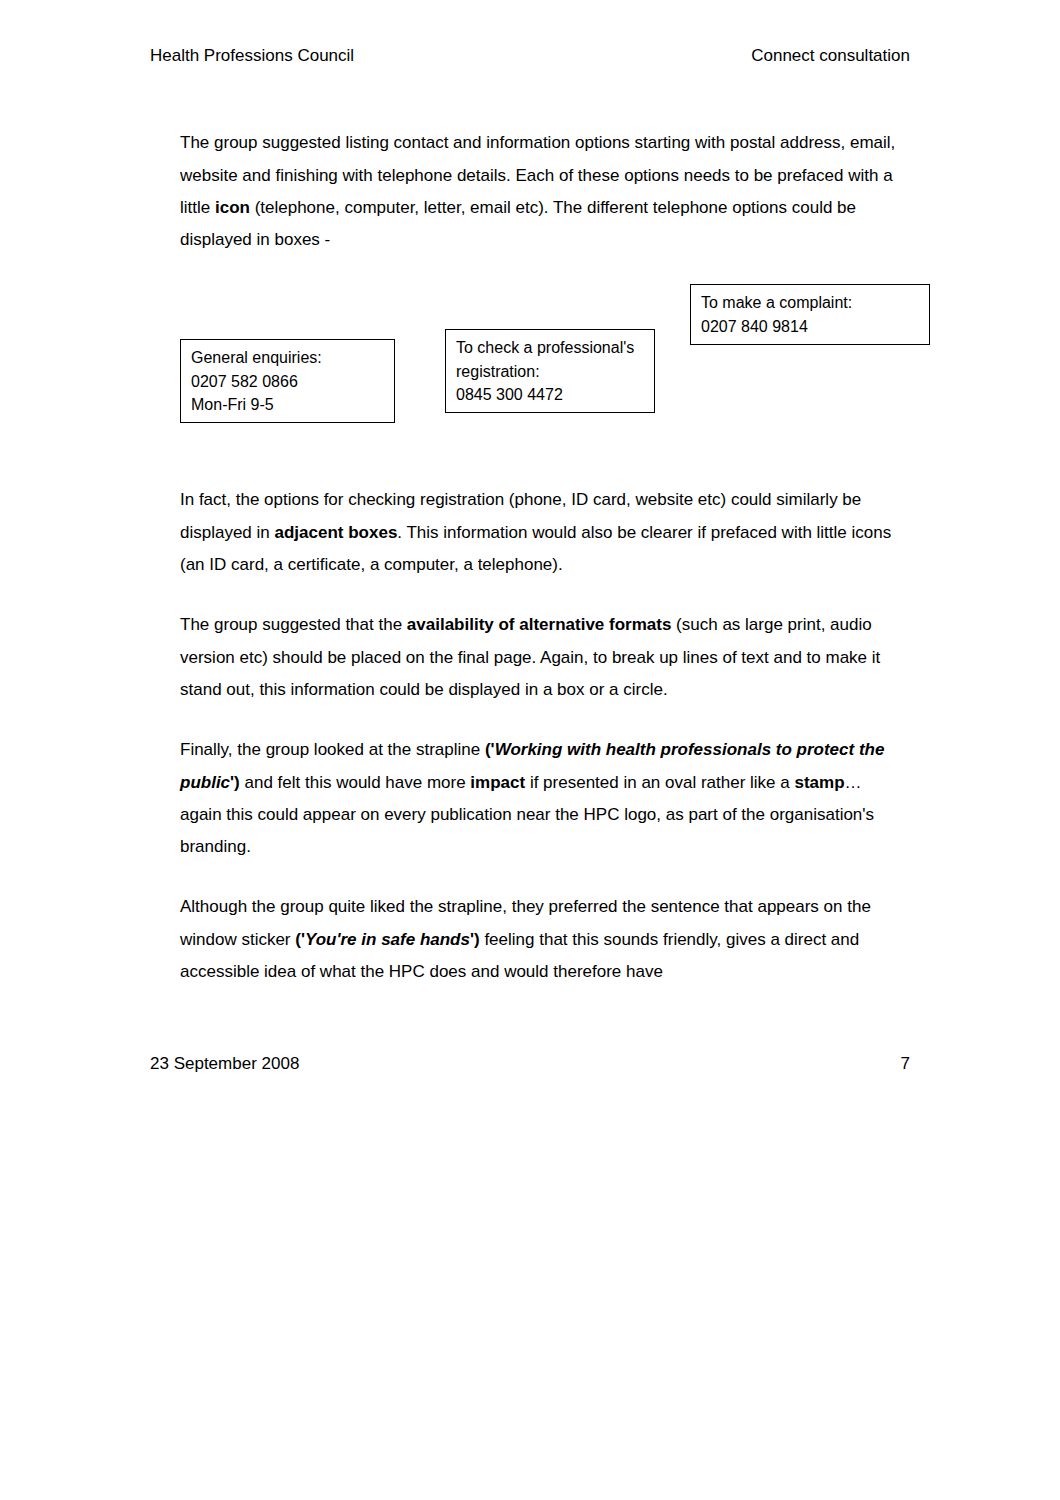Health Professions Council Connect consultation
The group suggested listing contact and information options starting with postal address, email, website and finishing with telephone details. Each of these options needs to be prefaced with a little icon (telephone, computer, letter, email etc). The different telephone options could be displayed in boxes -
General enquiries:
0207 582 0866
Mon-Fri 9-5
To check a professional's registration:
0845 300 4472
To make a complaint:
0207 840 9814
In fact, the options for checking registration (phone, ID card, website etc) could similarly be displayed in adjacent boxes. This information would also be clearer if prefaced with little icons (an ID card, a certificate, a computer, a telephone).
The group suggested that the availability of alternative formats (such as large print, audio version etc) should be placed on the final page. Again, to break up lines of text and to make it stand out, this information could be displayed in a box or a circle.
Finally, the group looked at the strapline ('Working with health professionals to protect the public') and felt this would have more impact if presented in an oval rather like a stamp… again this could appear on every publication near the HPC logo, as part of the organisation's branding.
Although the group quite liked the strapline, they preferred the sentence that appears on the window sticker ('You're in safe hands') feeling that this sounds friendly, gives a direct and accessible idea of what the HPC does and would therefore have
23 September 2008 7